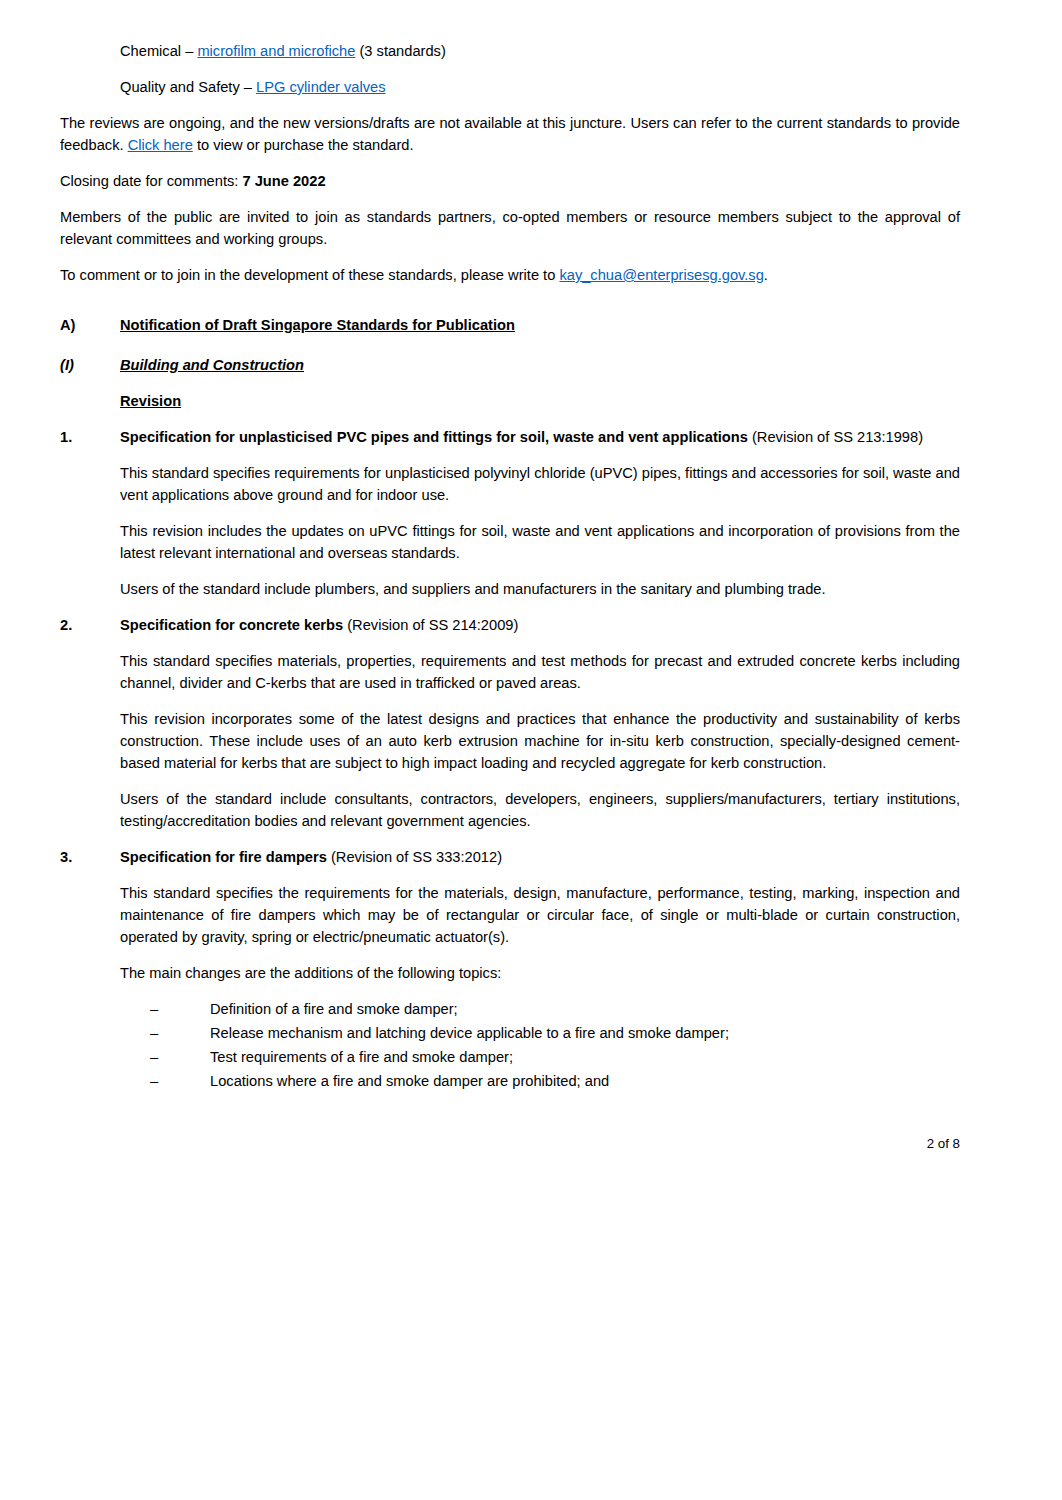Chemical – microfilm and microfiche (3 standards)
Quality and Safety – LPG cylinder valves
The reviews are ongoing, and the new versions/drafts are not available at this juncture. Users can refer to the current standards to provide feedback. Click here to view or purchase the standard.
Closing date for comments: 7 June 2022
Members of the public are invited to join as standards partners, co-opted members or resource members subject to the approval of relevant committees and working groups.
To comment or to join in the development of these standards, please write to kay_chua@enterprisesg.gov.sg.
A)
Notification of Draft Singapore Standards for Publication
(I)
Building and Construction
Revision
1.
Specification for unplasticised PVC pipes and fittings for soil, waste and vent applications (Revision of SS 213:1998)
This standard specifies requirements for unplasticised polyvinyl chloride (uPVC) pipes, fittings and accessories for soil, waste and vent applications above ground and for indoor use.
This revision includes the updates on uPVC fittings for soil, waste and vent applications and incorporation of provisions from the latest relevant international and overseas standards.
Users of the standard include plumbers, and suppliers and manufacturers in the sanitary and plumbing trade.
2.
Specification for concrete kerbs (Revision of SS 214:2009)
This standard specifies materials, properties, requirements and test methods for precast and extruded concrete kerbs including channel, divider and C-kerbs that are used in trafficked or paved areas.
This revision incorporates some of the latest designs and practices that enhance the productivity and sustainability of kerbs construction. These include uses of an auto kerb extrusion machine for in-situ kerb construction, specially-designed cement-based material for kerbs that are subject to high impact loading and recycled aggregate for kerb construction.
Users of the standard include consultants, contractors, developers, engineers, suppliers/manufacturers, tertiary institutions, testing/accreditation bodies and relevant government agencies.
3.
Specification for fire dampers (Revision of SS 333:2012)
This standard specifies the requirements for the materials, design, manufacture, performance, testing, marking, inspection and maintenance of fire dampers which may be of rectangular or circular face, of single or multi-blade or curtain construction, operated by gravity, spring or electric/pneumatic actuator(s).
The main changes are the additions of the following topics:
–Definition of a fire and smoke damper;
–Release mechanism and latching device applicable to a fire and smoke damper;
–Test requirements of a fire and smoke damper;
–Locations where a fire and smoke damper are prohibited; and
2 of 8